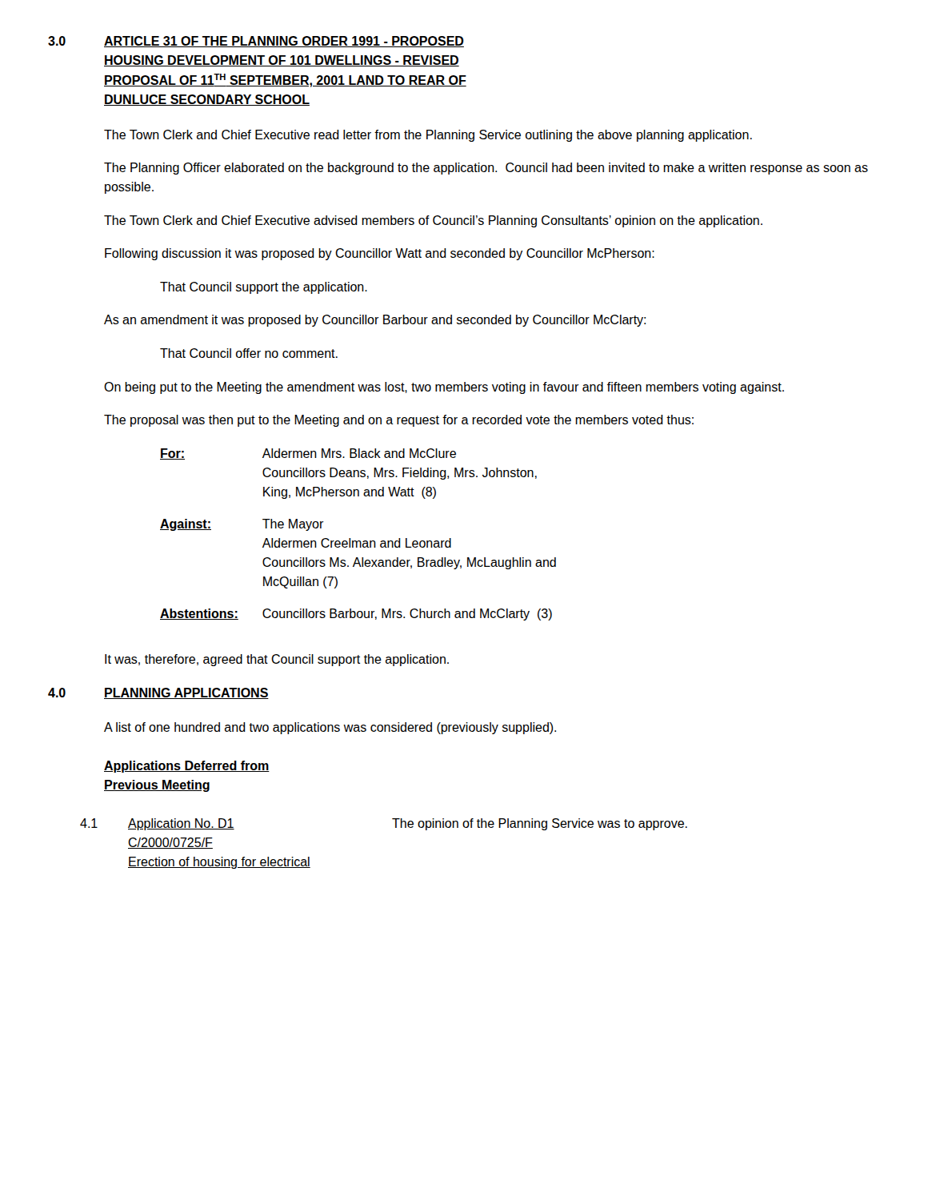3.0
Article 31 of the Planning Order 1991 - Proposed Housing Development of 101 Dwellings - Revised Proposal of 11th September, 2001 Land to Rear of Dunluce Secondary School
The Town Clerk and Chief Executive read letter from the Planning Service outlining the above planning application.
The Planning Officer elaborated on the background to the application. Council had been invited to make a written response as soon as possible.
The Town Clerk and Chief Executive advised members of Council’s Planning Consultants’ opinion on the application.
Following discussion it was proposed by Councillor Watt and seconded by Councillor McPherson:
That Council support the application.
As an amendment it was proposed by Councillor Barbour and seconded by Councillor McClarty:
That Council offer no comment.
On being put to the Meeting the amendment was lost, two members voting in favour and fifteen members voting against.
The proposal was then put to the Meeting and on a request for a recorded vote the members voted thus:
| For: | Aldermen Mrs. Black and McClure Councillors Deans, Mrs. Fielding, Mrs. Johnston, King, McPherson and Watt (8) |
| Against: | The Mayor Aldermen Creelman and Leonard Councillors Ms. Alexander, Bradley, McLaughlin and McQuillan (7) |
| Abstentions: | Councillors Barbour, Mrs. Church and McClarty (3) |
It was, therefore, agreed that Council support the application.
4.0
Planning Applications
A list of one hundred and two applications was considered (previously supplied).
Applications Deferred from
Previous Meeting
4.1
Application No. D1
C/2000/0725/F
Erection of housing for electrical
The opinion of the Planning Service was to approve.